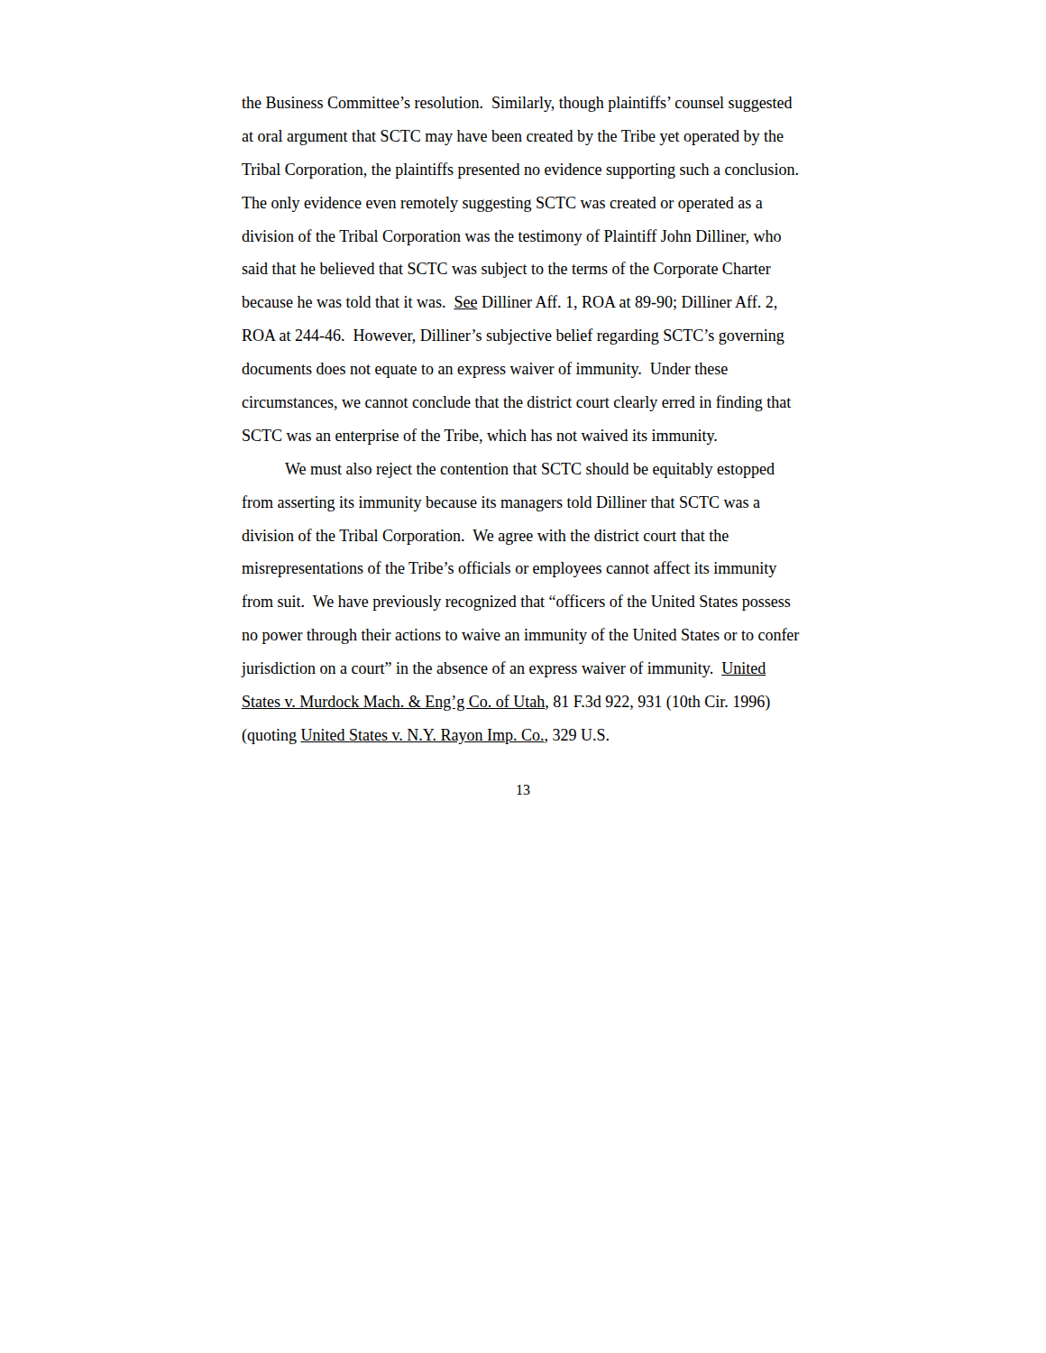the Business Committee’s resolution. Similarly, though plaintiffs’ counsel suggested at oral argument that SCTC may have been created by the Tribe yet operated by the Tribal Corporation, the plaintiffs presented no evidence supporting such a conclusion. The only evidence even remotely suggesting SCTC was created or operated as a division of the Tribal Corporation was the testimony of Plaintiff John Dilliner, who said that he believed that SCTC was subject to the terms of the Corporate Charter because he was told that it was. See Dilliner Aff. 1, ROA at 89-90; Dilliner Aff. 2, ROA at 244-46. However, Dilliner’s subjective belief regarding SCTC’s governing documents does not equate to an express waiver of immunity. Under these circumstances, we cannot conclude that the district court clearly erred in finding that SCTC was an enterprise of the Tribe, which has not waived its immunity.
We must also reject the contention that SCTC should be equitably estopped from asserting its immunity because its managers told Dilliner that SCTC was a division of the Tribal Corporation. We agree with the district court that the misrepresentations of the Tribe’s officials or employees cannot affect its immunity from suit. We have previously recognized that “officers of the United States possess no power through their actions to waive an immunity of the United States or to confer jurisdiction on a court” in the absence of an express waiver of immunity. United States v. Murdock Mach. & Eng’g Co. of Utah, 81 F.3d 922, 931 (10th Cir. 1996) (quoting United States v. N.Y. Rayon Imp. Co., 329 U.S.
13